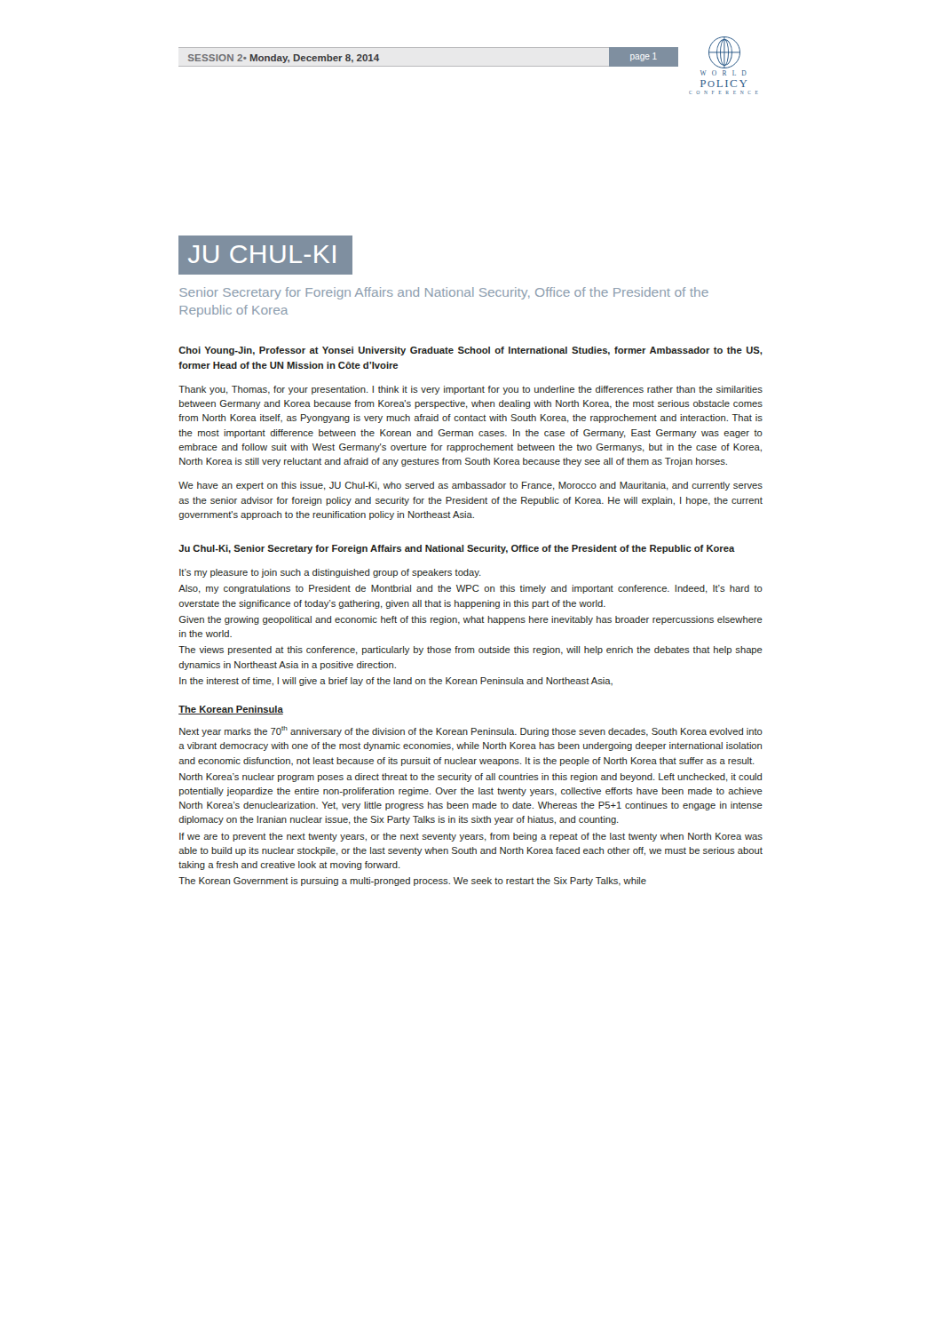SESSION 2• Monday, December 8, 2014
page 1
W O R L D
POLICY
C O N F E R E N C E
JU CHUL-KI
Senior Secretary for Foreign Affairs and National Security, Office of the President of the Republic of Korea
Choi Young-Jin, Professor at Yonsei University Graduate School of International Studies, former Ambassador to the US, former Head of the UN Mission in Côte d’Ivoire
Thank you, Thomas, for your presentation. I think it is very important for you to underline the differences rather than the similarities between Germany and Korea because from Korea's perspective, when dealing with North Korea, the most serious obstacle comes from North Korea itself, as Pyongyang is very much afraid of contact with South Korea, the rapprochement and interaction. That is the most important difference between the Korean and German cases. In the case of Germany, East Germany was eager to embrace and follow suit with West Germany's overture for rapprochement between the two Germanys, but in the case of Korea, North Korea is still very reluctant and afraid of any gestures from South Korea because they see all of them as Trojan horses.
We have an expert on this issue, JU Chul-Ki, who served as ambassador to France, Morocco and Mauritania, and currently serves as the senior advisor for foreign policy and security for the President of the Republic of Korea. He will explain, I hope, the current government's approach to the reunification policy in Northeast Asia.
Ju Chul-Ki, Senior Secretary for Foreign Affairs and National Security, Office of the President of the Republic of Korea
It’s my pleasure to join such a distinguished group of speakers today.
Also, my congratulations to President de Montbrial and the WPC on this timely and important conference. Indeed, It’s hard to overstate the significance of today’s gathering, given all that is happening in this part of the world.
Given the growing geopolitical and economic heft of this region, what happens here inevitably has broader repercussions elsewhere in the world.
The views presented at this conference, particularly by those from outside this region, will help enrich the debates that help shape dynamics in Northeast Asia in a positive direction.
In the interest of time, I will give a brief lay of the land on the Korean Peninsula and Northeast Asia,
The Korean Peninsula
Next year marks the 70th anniversary of the division of the Korean Peninsula. During those seven decades, South Korea evolved into a vibrant democracy with one of the most dynamic economies, while North Korea has been undergoing deeper international isolation and economic disfunction, not least because of its pursuit of nuclear weapons. It is the people of North Korea that suffer as a result.
North Korea’s nuclear program poses a direct threat to the security of all countries in this region and beyond. Left unchecked, it could potentially jeopardize the entire non-proliferation regime. Over the last twenty years, collective efforts have been made to achieve North Korea’s denuclearization. Yet, very little progress has been made to date. Whereas the P5+1 continues to engage in intense diplomacy on the Iranian nuclear issue, the Six Party Talks is in its sixth year of hiatus, and counting.
If we are to prevent the next twenty years, or the next seventy years, from being a repeat of the last twenty when North Korea was able to build up its nuclear stockpile, or the last seventy when South and North Korea faced each other off, we must be serious about taking a fresh and creative look at moving forward.
The Korean Government is pursuing a multi-pronged process. We seek to restart the Six Party Talks, while